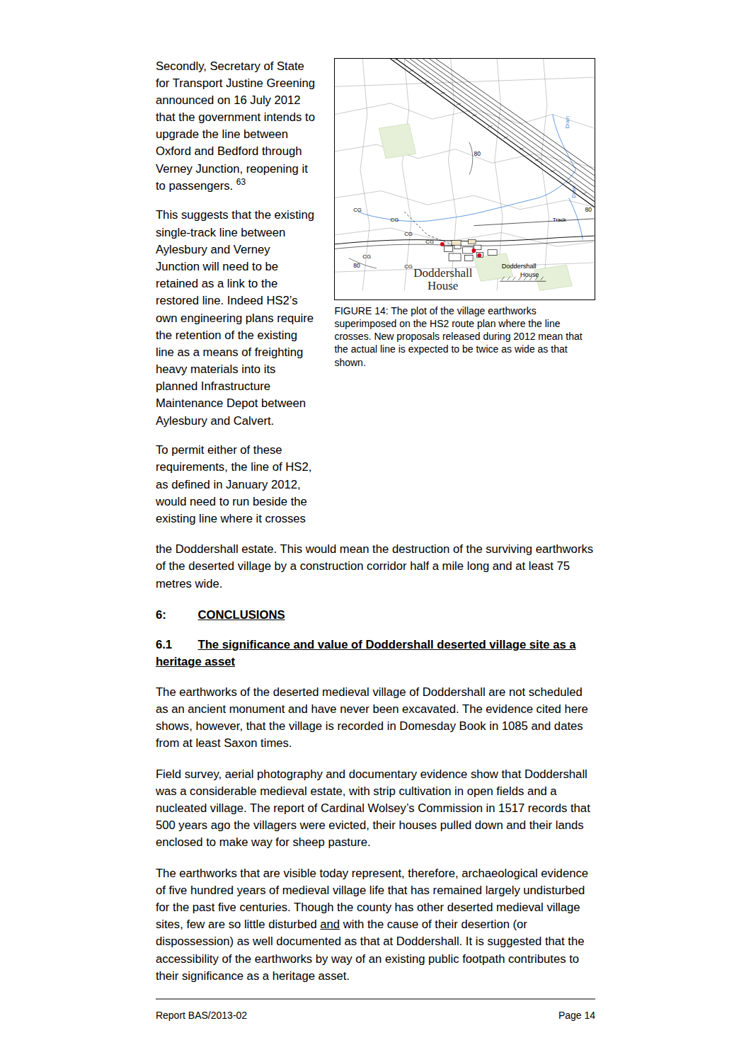Secondly, Secretary of State for Transport Justine Greening announced on 16 July 2012 that the government intends to upgrade the line between Oxford and Bedford through Verney Junction, reopening it to passengers. 63
This suggests that the existing single-track line between Aylesbury and Verney Junction will need to be retained as a link to the restored line. Indeed HS2’s own engineering plans require the retention of the existing line as a means of freighting heavy materials into its planned Infrastructure Maintenance Depot between Aylesbury and Calvert.
To permit either of these requirements, the line of HS2, as defined in January 2012, would need to run beside the existing line where it crosses
Drain Drain Track CG CG CG CG CG CG 80 80 80 Doddershall House Doddershall House
FIGURE 14: The plot of the village earthworks superimposed on the HS2 route plan where the line crosses. New proposals released during 2012 mean that the actual line is expected to be twice as wide as that shown.
the Doddershall estate. This would mean the destruction of the surviving earthworks of the deserted village by a construction corridor half a mile long and at least 75 metres wide.
6: CONCLUSIONS
6.1 The significance and value of Doddershall deserted village site as a heritage asset
The earthworks of the deserted medieval village of Doddershall are not scheduled as an ancient monument and have never been excavated. The evidence cited here shows, however, that the village is recorded in Domesday Book in 1085 and dates from at least Saxon times.
Field survey, aerial photography and documentary evidence show that Doddershall was a considerable medieval estate, with strip cultivation in open fields and a nucleated village. The report of Cardinal Wolsey’s Commission in 1517 records that 500 years ago the villagers were evicted, their houses pulled down and their lands enclosed to make way for sheep pasture.
The earthworks that are visible today represent, therefore, archaeological evidence of five hundred years of medieval village life that has remained largely undisturbed for the past five centuries. Though the county has other deserted medieval village sites, few are so little disturbed and with the cause of their desertion (or dispossession) as well documented as that at Doddershall. It is suggested that the accessibility of the earthworks by way of an existing public footpath contributes to their significance as a heritage asset.
Report BAS/2013-02
Page 14